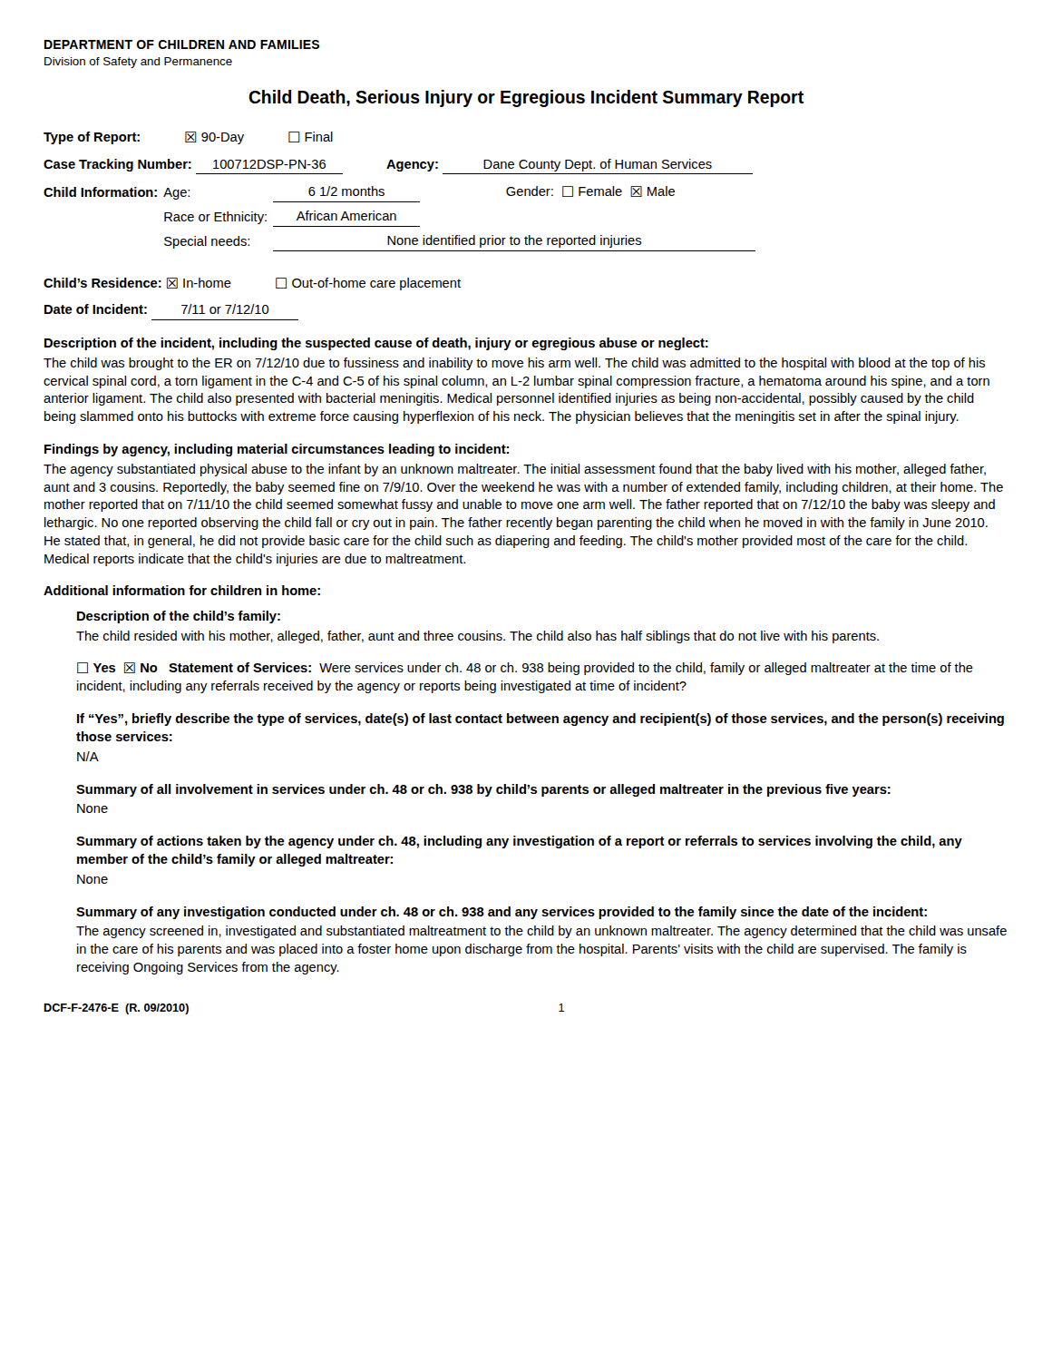DEPARTMENT OF CHILDREN AND FAMILIES
Division of Safety and Permanence
Child Death, Serious Injury or Egregious Incident Summary Report
Type of Report: ☒ 90-Day ☐ Final
Case Tracking Number: 100712DSP-PN-36 Agency: Dane County Dept. of Human Services
| Child Information: | Age: | 6 1/2 months | Gender: ☐ Female ☒ Male |
| | Race or Ethnicity: | African American |
| | Special needs: | None identified prior to the reported injuries |
Child’s Residence: ☒ In-home ☐ Out-of-home care placement
Date of Incident: 7/11 or 7/12/10
Description of the incident, including the suspected cause of death, injury or egregious abuse or neglect:
The child was brought to the ER on 7/12/10 due to fussiness and inability to move his arm well. The child was admitted to the hospital with blood at the top of his cervical spinal cord, a torn ligament in the C-4 and C-5 of his spinal column, an L-2 lumbar spinal compression fracture, a hematoma around his spine, and a torn anterior ligament. The child also presented with bacterial meningitis. Medical personnel identified injuries as being non-accidental, possibly caused by the child being slammed onto his buttocks with extreme force causing hyperflexion of his neck. The physician believes that the meningitis set in after the spinal injury.
Findings by agency, including material circumstances leading to incident:
The agency substantiated physical abuse to the infant by an unknown maltreater. The initial assessment found that the baby lived with his mother, alleged father, aunt and 3 cousins. Reportedly, the baby seemed fine on 7/9/10. Over the weekend he was with a number of extended family, including children, at their home. The mother reported that on 7/11/10 the child seemed somewhat fussy and unable to move one arm well. The father reported that on 7/12/10 the baby was sleepy and lethargic. No one reported observing the child fall or cry out in pain. The father recently began parenting the child when he moved in with the family in June 2010. He stated that, in general, he did not provide basic care for the child such as diapering and feeding. The child's mother provided most of the care for the child. Medical reports indicate that the child's injuries are due to maltreatment.
Additional information for children in home:
Description of the child’s family:
The child resided with his mother, alleged, father, aunt and three cousins. The child also has half siblings that do not live with his parents.
☐ Yes ☒ No Statement of Services: Were services under ch. 48 or ch. 938 being provided to the child, family or alleged maltreater at the time of the incident, including any referrals received by the agency or reports being investigated at time of incident?
If “Yes”, briefly describe the type of services, date(s) of last contact between agency and recipient(s) of those services, and the person(s) receiving those services:
N/A
Summary of all involvement in services under ch. 48 or ch. 938 by child’s parents or alleged maltreater in the previous five years:
None
Summary of actions taken by the agency under ch. 48, including any investigation of a report or referrals to services involving the child, any member of the child’s family or alleged maltreater:
None
Summary of any investigation conducted under ch. 48 or ch. 938 and any services provided to the family since the date of the incident:
The agency screened in, investigated and substantiated maltreatment to the child by an unknown maltreater. The agency determined that the child was unsafe in the care of his parents and was placed into a foster home upon discharge from the hospital. Parents' visits with the child are supervised. The family is receiving Ongoing Services from the agency.
DCF-F-2476-E (R. 09/2010) 1